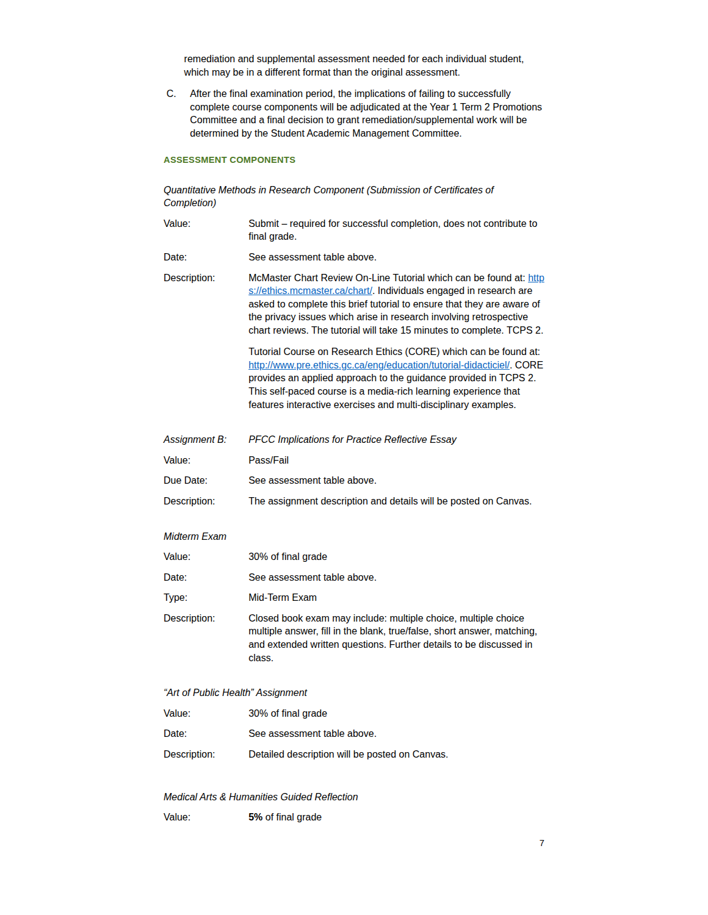remediation and supplemental assessment needed for each individual student, which may be in a different format than the original assessment.
C. After the final examination period, the implications of failing to successfully complete course components will be adjudicated at the Year 1 Term 2 Promotions Committee and a final decision to grant remediation/supplemental work will be determined by the Student Academic Management Committee.
Assessment Components
Quantitative Methods in Research Component (Submission of Certificates of Completion)
| Value: | Submit – required for successful completion, does not contribute to final grade. |
| Date: | See assessment table above. |
| Description: | McMaster Chart Review On-Line Tutorial which can be found at: https://ethics.mcmaster.ca/chart/ . Individuals engaged in research are asked to complete this brief tutorial to ensure that they are aware of the privacy issues which arise in research involving retrospective chart reviews. The tutorial will take 15 minutes to complete. TCPS 2. Tutorial Course on Research Ethics (CORE) which can be found at: http://www.pre.ethics.gc.ca/eng/education/tutorial-didacticiel/ . CORE provides an applied approach to the guidance provided in TCPS 2. This self-paced course is a media-rich learning experience that features interactive exercises and multi-disciplinary examples. |
| Assignment B: | PFCC Implications for Practice Reflective Essay |
| Value: | Pass/Fail |
| Due Date: | See assessment table above. |
| Description: | The assignment description and details will be posted on Canvas. |
Midterm Exam
| Value: | 30% of final grade |
| Date: | See assessment table above. |
| Type: | Mid-Term Exam |
| Description: | Closed book exam may include: multiple choice, multiple choice multiple answer, fill in the blank, true/false, short answer, matching, and extended written questions. Further details to be discussed in class. |
“Art of Public Health” Assignment
| Value: | 30% of final grade |
| Date: | See assessment table above. |
| Description: | Detailed description will be posted on Canvas. |
Medical Arts & Humanities Guided Reflection
| Value: | 5% of final grade |
7